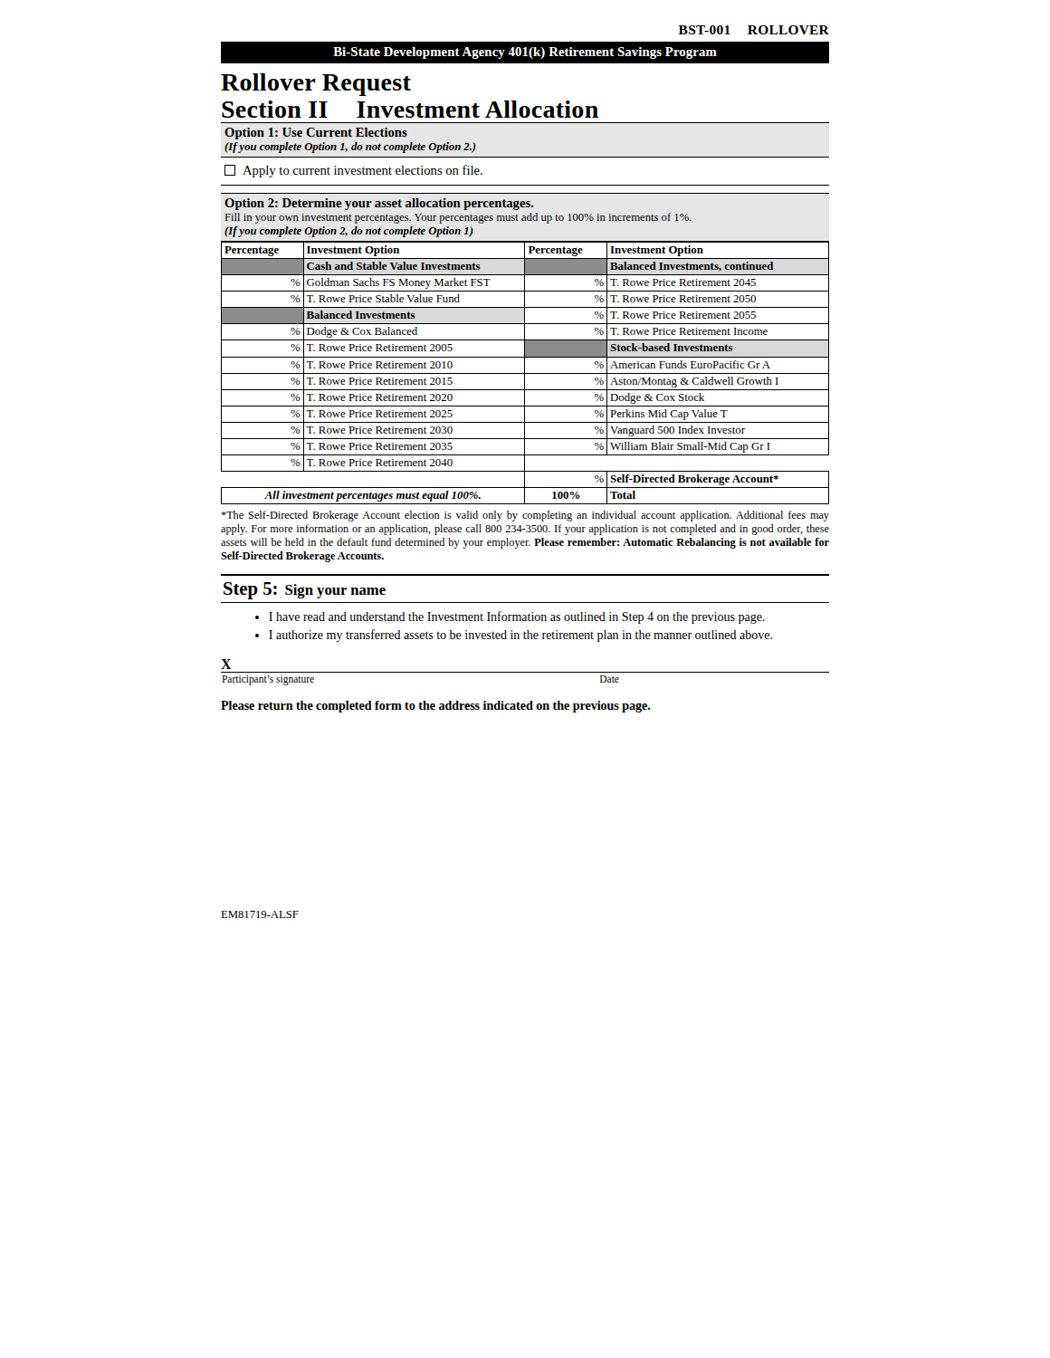BST-001 ROLLOVER
Bi-State Development Agency 401(k) Retirement Savings Program
Rollover Request
Section II Investment Allocation
Option 1: Use Current Elections
(If you complete Option 1, do not complete Option 2.)
Apply to current investment elections on file.
Option 2: Determine your asset allocation percentages.
Fill in your own investment percentages. Your percentages must add up to 100% in increments of 1%.
(If you complete Option 2, do not complete Option 1)
| Percentage | Investment Option | Percentage | Investment Option |
| --- | --- | --- | --- |
| | Cash and Stable Value Investments | | Balanced Investments, continued |
| % | Goldman Sachs FS Money Market FST | % | T. Rowe Price Retirement 2045 |
| % | T. Rowe Price Stable Value Fund | % | T. Rowe Price Retirement 2050 |
| | Balanced Investments | % | T. Rowe Price Retirement 2055 |
| % | Dodge & Cox Balanced | % | T. Rowe Price Retirement Income |
| % | T. Rowe Price Retirement 2005 | | Stock-based Investments |
| % | T. Rowe Price Retirement 2010 | % | American Funds EuroPacific Gr A |
| % | T. Rowe Price Retirement 2015 | % | Aston/Montag & Caldwell Growth I |
| % | T. Rowe Price Retirement 2020 | % | Dodge & Cox Stock |
| % | T. Rowe Price Retirement 2025 | % | Perkins Mid Cap Value T |
| % | T. Rowe Price Retirement 2030 | % | Vanguard 500 Index Investor |
| % | T. Rowe Price Retirement 2035 | % | William Blair Small-Mid Cap Gr I |
| % | T. Rowe Price Retirement 2040 | | |
| | | % | Self-Directed Brokerage Account* |
| All investment percentages must equal 100%. | 100% | Total |
*The Self-Directed Brokerage Account election is valid only by completing an individual account application. Additional fees may apply. For more information or an application, please call 800 234-3500. If your application is not completed and in good order, these assets will be held in the default fund determined by your employer. Please remember: Automatic Rebalancing is not available for Self-Directed Brokerage Accounts.
Step 5: Sign your name
I have read and understand the Investment Information as outlined in Step 4 on the previous page.
I authorize my transferred assets to be invested in the retirement plan in the manner outlined above.
X
| Participant’s signature | Date |
Please return the completed form to the address indicated on the previous page.
EM81719-ALSF